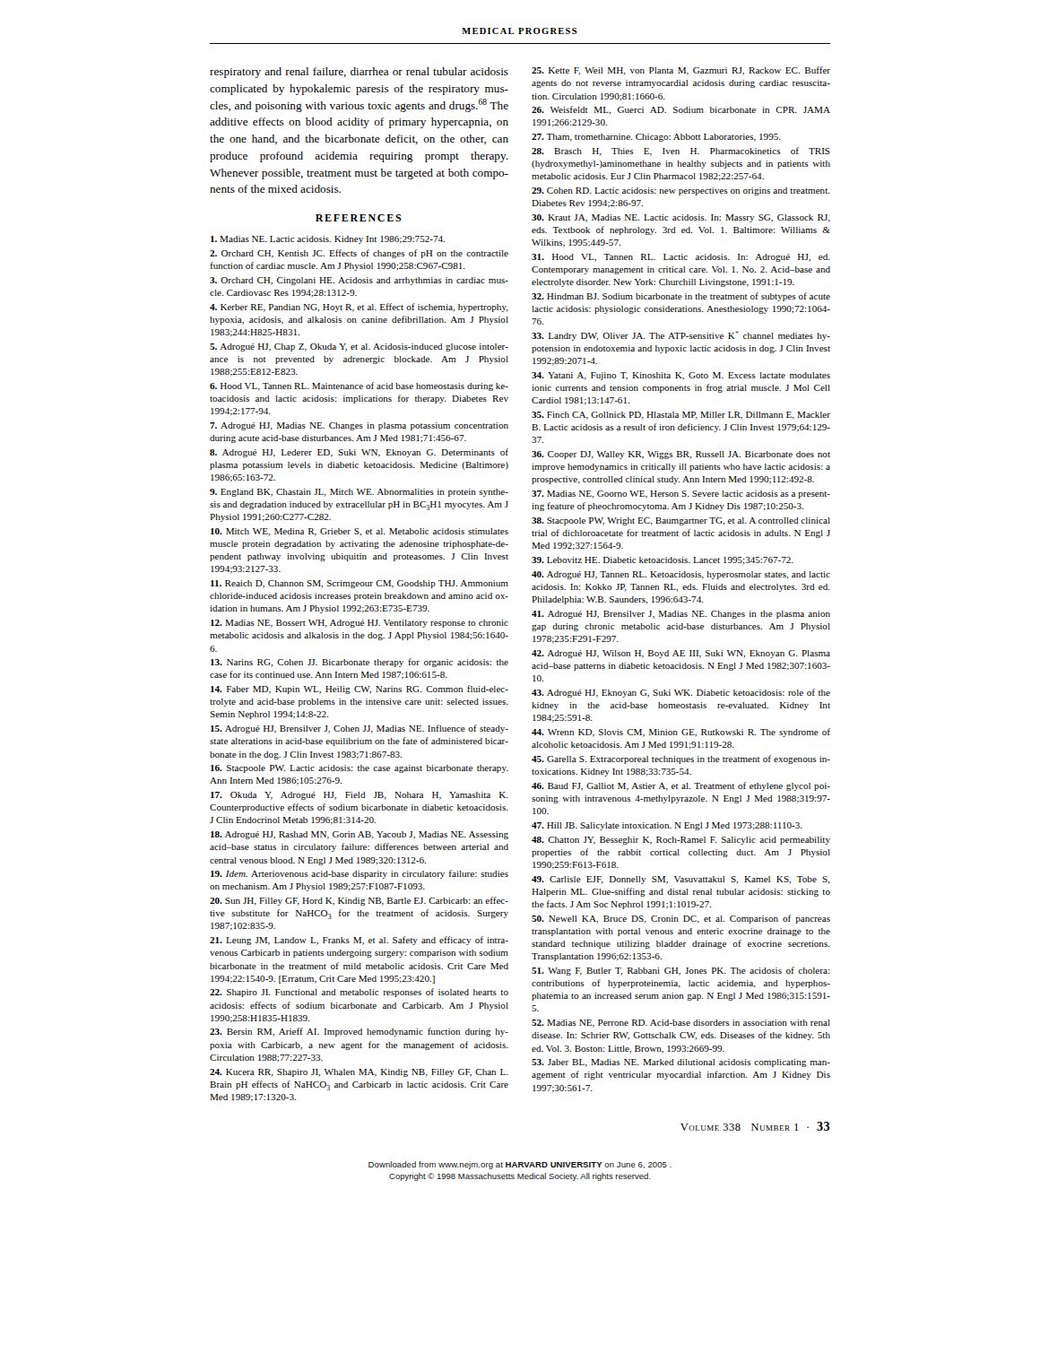Medical Progress
respiratory and renal failure, diarrhea or renal tubular acidosis complicated by hypokalemic paresis of the respiratory muscles, and poisoning with various toxic agents and drugs.68 The additive effects on blood acidity of primary hypercapnia, on the one hand, and the bicarbonate deficit, on the other, can produce profound acidemia requiring prompt therapy. Whenever possible, treatment must be targeted at both components of the mixed acidosis.
References
1. Madias NE. Lactic acidosis. Kidney Int 1986;29:752-74.
2. Orchard CH, Kentish JC. Effects of changes of pH on the contractile function of cardiac muscle. Am J Physiol 1990;258:C967-C981.
3. Orchard CH, Cingolani HE. Acidosis and arrhythmias in cardiac muscle. Cardiovasc Res 1994;28:1312-9.
4. Kerber RE, Pandian NG, Hoyt R, et al. Effect of ischemia, hypertrophy, hypoxia, acidosis, and alkalosis on canine defibrillation. Am J Physiol 1983;244:H825-H831.
5. Adrogué HJ, Chap Z, Okuda Y, et al. Acidosis-induced glucose intolerance is not prevented by adrenergic blockade. Am J Physiol 1988;255:E812-E823.
6. Hood VL, Tannen RL. Maintenance of acid base homeostasis during ketoacidosis and lactic acidosis: implications for therapy. Diabetes Rev 1994;2:177-94.
7. Adrogué HJ, Madias NE. Changes in plasma potassium concentration during acute acid-base disturbances. Am J Med 1981;71:456-67.
8. Adrogué HJ, Lederer ED, Suki WN, Eknoyan G. Determinants of plasma potassium levels in diabetic ketoacidosis. Medicine (Baltimore) 1986;65:163-72.
9. England BK, Chastain JL, Mitch WE. Abnormalities in protein synthesis and degradation induced by extracellular pH in BC3 H1 myocytes. Am J Physiol 1991;260:C277-C282.
10. Mitch WE, Medina R, Grieber S, et al. Metabolic acidosis stimulates muscle protein degradation by activating the adenosine triphosphate-dependent pathway involving ubiquitin and proteasomes. J Clin Invest 1994;93:2127-33.
11. Reaich D, Channon SM, Scrimgeour CM, Goodship THJ. Ammonium chloride-induced acidosis increases protein breakdown and amino acid oxidation in humans. Am J Physiol 1992;263:E735-E739.
12. Madias NE, Bossert WH, Adrogué HJ. Ventilatory response to chronic metabolic acidosis and alkalosis in the dog. J Appl Physiol 1984;56:1640-6.
13. Narins RG, Cohen JJ. Bicarbonate therapy for organic acidosis: the case for its continued use. Ann Intern Med 1987;106:615-8.
14. Faber MD, Kupin WL, Heilig CW, Narins RG. Common fluid-electrolyte and acid-base problems in the intensive care unit: selected issues. Semin Nephrol 1994;14:8-22.
15. Adrogué HJ, Brensilver J, Cohen JJ, Madias NE. Influence of steady-state alterations in acid-base equilibrium on the fate of administered bicarbonate in the dog. J Clin Invest 1983;71:867-83.
16. Stacpoole PW. Lactic acidosis: the case against bicarbonate therapy. Ann Intern Med 1986;105:276-9.
17. Okuda Y, Adrogué HJ, Field JB, Nohara H, Yamashita K. Counterproductive effects of sodium bicarbonate in diabetic ketoacidosis. J Clin Endocrinol Metab 1996;81:314-20.
18. Adrogué HJ, Rashad MN, Gorin AB, Yacoub J, Madias NE. Assessing acid–base status in circulatory failure: differences between arterial and central venous blood. N Engl J Med 1989;320:1312-6.
19. Idem. Arteriovenous acid-base disparity in circulatory failure: studies on mechanism. Am J Physiol 1989;257:F1087-F1093.
20. Sun JH, Filley GF, Hord K, Kindig NB, Bartle EJ. Carbicarb: an effective substitute for NaHCO3 for the treatment of acidosis. Surgery 1987;102:835-9.
21. Leung JM, Landow L, Franks M, et al. Safety and efficacy of intravenous Carbicarb in patients undergoing surgery: comparison with sodium bicarbonate in the treatment of mild metabolic acidosis. Crit Care Med 1994;22:1540-9. [Erratum, Crit Care Med 1995;23:420.]
22. Shapiro JI. Functional and metabolic responses of isolated hearts to acidosis: effects of sodium bicarbonate and Carbicarb. Am J Physiol 1990;258:H1835-H1839.
23. Bersin RM, Arieff AI. Improved hemodynamic function during hypoxia with Carbicarb, a new agent for the management of acidosis. Circulation 1988;77:227-33.
24. Kucera RR, Shapiro JI, Whalen MA, Kindig NB, Filley GF, Chan L. Brain pH effects of NaHCO3 and Carbicarb in lactic acidosis. Crit Care Med 1989;17:1320-3.
25. Kette F, Weil MH, von Planta M, Gazmuri RJ, Rackow EC. Buffer agents do not reverse intramyocardial acidosis during cardiac resuscitation. Circulation 1990;81:1660-6.
26. Weisfeldt ML, Guerci AD. Sodium bicarbonate in CPR. JAMA 1991;266:2129-30.
27. Tham, trometharnine. Chicago: Abbott Laboratories, 1995.
28. Brasch H, Thies E, Iven H. Pharmacokinetics of TRIS (hydroxymethyl-)aminomethane in healthy subjects and in patients with metabolic acidosis. Eur J Clin Pharmacol 1982;22:257-64.
29. Cohen RD. Lactic acidosis: new perspectives on origins and treatment. Diabetes Rev 1994;2:86-97.
30. Kraut JA, Madias NE. Lactic acidosis. In: Massry SG, Glassock RJ, eds. Textbook of nephrology. 3rd ed. Vol. 1. Baltimore: Williams & Wilkins, 1995:449-57.
31. Hood VL, Tannen RL. Lactic acidosis. In: Adrogué HJ, ed. Contemporary management in critical care. Vol. 1. No. 2. Acid–base and electrolyte disorder. New York: Churchill Livingstone, 1991:1-19.
32. Hindman BJ. Sodium bicarbonate in the treatment of subtypes of acute lactic acidosis: physiologic considerations. Anesthesiology 1990;72:1064-76.
33. Landry DW, Oliver JA. The ATP-sensitive K+ channel mediates hypotension in endotoxemia and hypoxic lactic acidosis in dog. J Clin Invest 1992;89:2071-4.
34. Yatani A, Fujino T, Kinoshita K, Goto M. Excess lactate modulates ionic currents and tension components in frog atrial muscle. J Mol Cell Cardiol 1981;13:147-61.
35. Finch CA, Gollnick PD, Hlastala MP, Miller LR, Dillmann E, Mackler B. Lactic acidosis as a result of iron deficiency. J Clin Invest 1979;64:129-37.
36. Cooper DJ, Walley KR, Wiggs BR, Russell JA. Bicarbonate does not improve hemodynamics in critically ill patients who have lactic acidosis: a prospective, controlled clinical study. Ann Intern Med 1990;112:492-8.
37. Madias NE, Goorno WE, Herson S. Severe lactic acidosis as a presenting feature of pheochromocytoma. Am J Kidney Dis 1987;10:250-3.
38. Stacpoole PW, Wright EC, Baumgartner TG, et al. A controlled clinical trial of dichloroacetate for treatment of lactic acidosis in adults. N Engl J Med 1992;327:1564-9.
39. Lebovitz HE. Diabetic ketoacidosis. Lancet 1995;345:767-72.
40. Adrogué HJ, Tannen RL. Ketoacidosis, hyperosmolar states, and lactic acidosis. In: Kokko JP, Tannen RL, eds. Fluids and electrolytes. 3rd ed. Philadelphia: W.B. Saunders, 1996:643-74.
41. Adrogué HJ, Brensilver J, Madias NE. Changes in the plasma anion gap during chronic metabolic acid-base disturbances. Am J Physiol 1978;235:F291-F297.
42. Adrogué HJ, Wilson H, Boyd AE III, Suki WN, Eknoyan G. Plasma acid–base patterns in diabetic ketoacidosis. N Engl J Med 1982;307:1603-10.
43. Adrogué HJ, Eknoyan G, Suki WK. Diabetic ketoacidosis: role of the kidney in the acid-base homeostasis re-evaluated. Kidney Int 1984;25:591-8.
44. Wrenn KD, Slovis CM, Minion GE, Rutkowski R. The syndrome of alcoholic ketoacidosis. Am J Med 1991;91:119-28.
45. Garella S. Extracorporeal techniques in the treatment of exogenous intoxications. Kidney Int 1988;33:735-54.
46. Baud FJ, Galliot M, Astier A, et al. Treatment of ethylene glycol poisoning with intravenous 4-methylpyrazole. N Engl J Med 1988;319:97-100.
47. Hill JB. Salicylate intoxication. N Engl J Med 1973;288:1110-3.
48. Chatton JY, Besseghir K, Roch-Ramel F. Salicylic acid permeability properties of the rabbit cortical collecting duct. Am J Physiol 1990;259:F613-F618.
49. Carlisle EJF, Donnelly SM, Vasuvattakul S, Kamel KS, Tobe S, Halperin ML. Glue-sniffing and distal renal tubular acidosis: sticking to the facts. J Am Soc Nephrol 1991;1:1019-27.
50. Newell KA, Bruce DS, Cronin DC, et al. Comparison of pancreas transplantation with portal venous and enteric exocrine drainage to the standard technique utilizing bladder drainage of exocrine secretions. Transplantation 1996;62:1353-6.
51. Wang F, Butler T, Rabbani GH, Jones PK. The acidosis of cholera: contributions of hyperproteinemia, lactic acidemia, and hyperphosphatemia to an increased serum anion gap. N Engl J Med 1986;315:1591-5.
52. Madias NE, Perrone RD. Acid-base disorders in association with renal disease. In: Schrier RW, Gottschalk CW, eds. Diseases of the kidney. 5th ed. Vol. 3. Boston: Little, Brown, 1993:2669-99.
53. Jaber BL, Madias NE. Marked dilutional acidosis complicating management of right ventricular myocardial infarction. Am J Kidney Dis 1997;30:561-7.
Volume 338 Number 1 · 33
Downloaded from www.nejm.org at HARVARD UNIVERSITY on June 6, 2005 .
Copyright © 1998 Massachusetts Medical Society. All rights reserved.